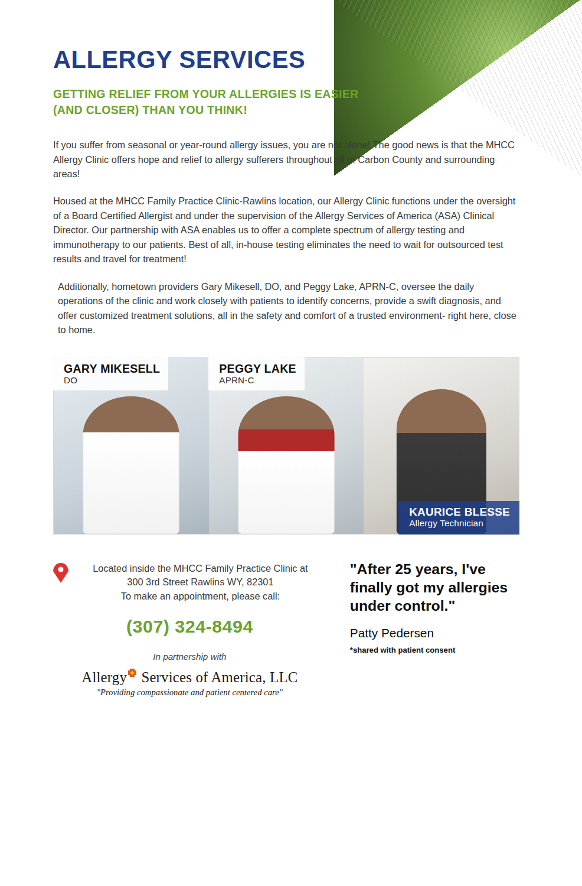ALLERGY SERVICES
Getting relief from your allergies is easier (and closer) than you think!
If you suffer from seasonal or year-round allergy issues, you are not alone! The good news is that the MHCC Allergy Clinic offers hope and relief to allergy sufferers throughout all of Carbon County and surrounding areas!
Housed at the MHCC Family Practice Clinic-Rawlins location, our Allergy Clinic functions under the oversight of a Board Certified Allergist and under the supervision of the Allergy Services of America (ASA) Clinical Director. Our partnership with ASA enables us to offer a complete spectrum of allergy testing and immunotherapy to our patients. Best of all, in-house testing eliminates the need to wait for outsourced test results and travel for treatment!
Additionally, hometown providers Gary Mikesell, DO, and Peggy Lake, APRN-C, oversee the daily operations of the clinic and work closely with patients to identify concerns, provide a swift diagnosis, and offer customized treatment solutions, all in the safety and comfort of a trusted environment- right here, close to home.
Gary Mikesell
DO
Peggy Lake
APRN-C
Kaurice Blesse
Allergy Technician
Located inside the MHCC Family Practice Clinic at
300 3rd Street Rawlins WY, 82301
To make an appointment, please call:
(307) 324-8494
In partnership with
Allergy Services of America, LLC
"Providing compassionate and patient centered care"
"After 25 years, I've finally got my allergies under control."
Patty Pedersen
*shared with patient consent